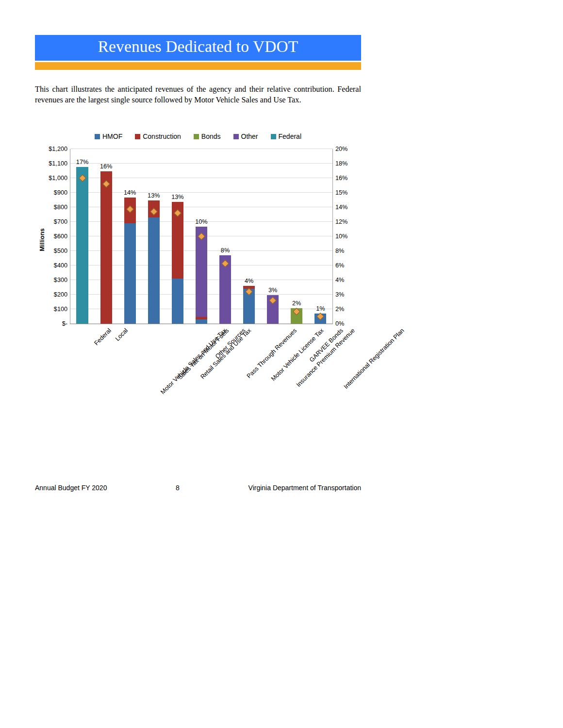Revenues Dedicated to VDOT
This chart illustrates the anticipated revenues of the agency and their relative contribution. Federal revenues are the largest single source followed by Motor Vehicle Sales and Use Tax.
HMOF Construction Bonds Other Federal
Millions
$1,20020%
$1,10018%
$1,00016%
$90015%
$80014%
$70012%
$60010%
$5008%
$4006%
$3004%
$2003%
$1002%
$-0%
17%
16%
14%
13%
13%
10%
8%
4%
3%
2%
1%
Federal
Local
Motor Vehicle Sales and Use Tax
Sales Tax on Motor Fuels
Retail Sales and Use Tax
Other Sources
Pass Through Revenues
Motor Vehicle License Tax
Insurance Premium Revenue
GARVEE Bonds
International Registration Plan
Annual Budget FY 2020
8
Virginia Department of Transportation